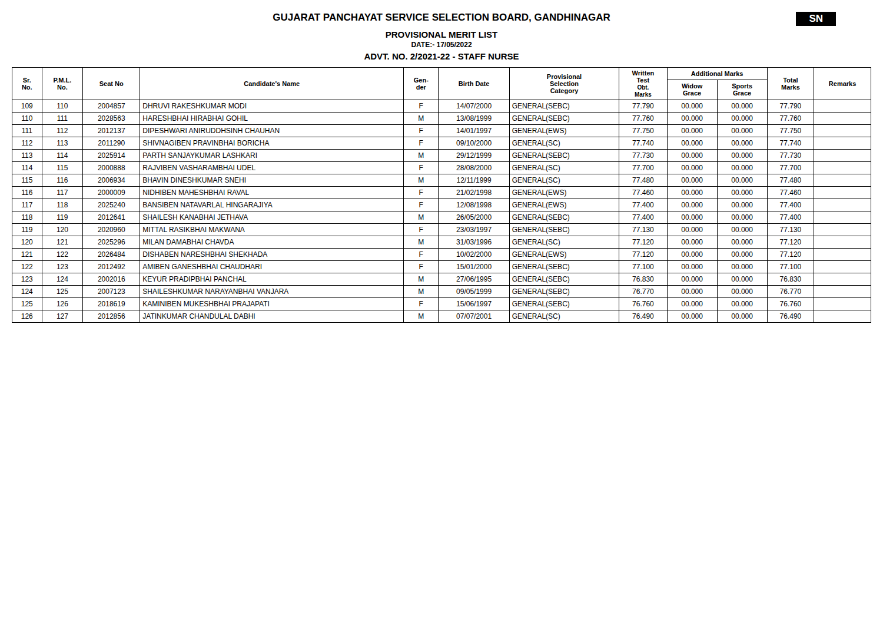GUJARAT PANCHAYAT SERVICE SELECTION BOARD, GANDHINAGAR
SN
PROVISIONAL MERIT LIST
DATE:- 17/05/2022
ADVT. NO. 2/2021-22 - STAFF NURSE
| Sr. No. | P.M.L. No. | Seat No | Candidate's Name | Gen- der | Birth Date | Provisional Selection Category | Written Test Obt. Marks | Additional Marks | Total Marks | Remarks |
| --- | --- | --- | --- | --- | --- | --- | --- | --- | --- | --- |
| Widow Grace | Sports Grace |
| 109 | 110 | 2004857 | DHRUVI RAKESHKUMAR MODI | F | 14/07/2000 | GENERAL(SEBC) | 77.790 | 00.000 | 00.000 | 77.790 | |
| 110 | 111 | 2028563 | HARESHBHAI HIRABHAI GOHIL | M | 13/08/1999 | GENERAL(SEBC) | 77.760 | 00.000 | 00.000 | 77.760 | |
| 111 | 112 | 2012137 | DIPESHWARI ANIRUDDHSINH CHAUHAN | F | 14/01/1997 | GENERAL(EWS) | 77.750 | 00.000 | 00.000 | 77.750 | |
| 112 | 113 | 2011290 | SHIVNAGIBEN PRAVINBHAI BORICHA | F | 09/10/2000 | GENERAL(SC) | 77.740 | 00.000 | 00.000 | 77.740 | |
| 113 | 114 | 2025914 | PARTH SANJAYKUMAR LASHKARI | M | 29/12/1999 | GENERAL(SEBC) | 77.730 | 00.000 | 00.000 | 77.730 | |
| 114 | 115 | 2000888 | RAJVIBEN VASHARAMBHAI UDEL | F | 28/08/2000 | GENERAL(SC) | 77.700 | 00.000 | 00.000 | 77.700 | |
| 115 | 116 | 2006934 | BHAVIN DINESHKUMAR SNEHI | M | 12/11/1999 | GENERAL(SC) | 77.480 | 00.000 | 00.000 | 77.480 | |
| 116 | 117 | 2000009 | NIDHIBEN MAHESHBHAI RAVAL | F | 21/02/1998 | GENERAL(EWS) | 77.460 | 00.000 | 00.000 | 77.460 | |
| 117 | 118 | 2025240 | BANSIBEN NATAVARLAL HINGARAJIYA | F | 12/08/1998 | GENERAL(EWS) | 77.400 | 00.000 | 00.000 | 77.400 | |
| 118 | 119 | 2012641 | SHAILESH KANABHAI JETHAVA | M | 26/05/2000 | GENERAL(SEBC) | 77.400 | 00.000 | 00.000 | 77.400 | |
| 119 | 120 | 2020960 | MITTAL RASIKBHAI MAKWANA | F | 23/03/1997 | GENERAL(SEBC) | 77.130 | 00.000 | 00.000 | 77.130 | |
| 120 | 121 | 2025296 | MILAN DAMABHAI CHAVDA | M | 31/03/1996 | GENERAL(SC) | 77.120 | 00.000 | 00.000 | 77.120 | |
| 121 | 122 | 2026484 | DISHABEN NARESHBHAI SHEKHADA | F | 10/02/2000 | GENERAL(EWS) | 77.120 | 00.000 | 00.000 | 77.120 | |
| 122 | 123 | 2012492 | AMIBEN GANESHBHAI CHAUDHARI | F | 15/01/2000 | GENERAL(SEBC) | 77.100 | 00.000 | 00.000 | 77.100 | |
| 123 | 124 | 2002016 | KEYUR PRADIPBHAI PANCHAL | M | 27/06/1995 | GENERAL(SEBC) | 76.830 | 00.000 | 00.000 | 76.830 | |
| 124 | 125 | 2007123 | SHAILESHKUMAR NARAYANBHAI VANJARA | M | 09/05/1999 | GENERAL(SEBC) | 76.770 | 00.000 | 00.000 | 76.770 | |
| 125 | 126 | 2018619 | KAMINIBEN MUKESHBHAI PRAJAPATI | F | 15/06/1997 | GENERAL(SEBC) | 76.760 | 00.000 | 00.000 | 76.760 | |
| 126 | 127 | 2012856 | JATINKUMAR CHANDULAL DABHI | M | 07/07/2001 | GENERAL(SC) | 76.490 | 00.000 | 00.000 | 76.490 | |